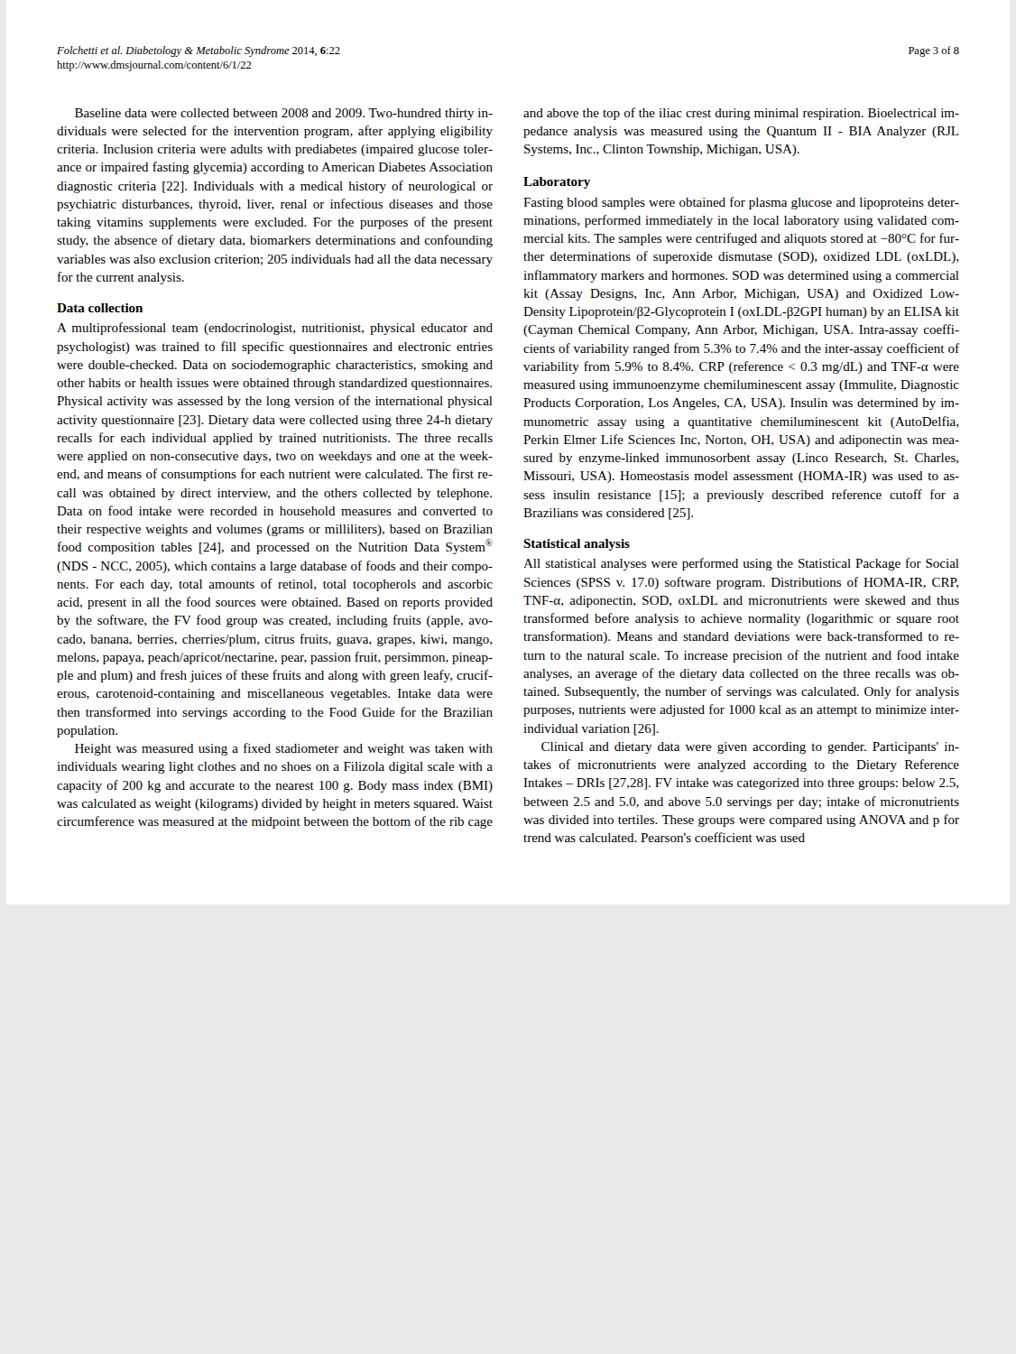Folchetti et al. Diabetology & Metabolic Syndrome 2014, 6:22 http://www.dmsjournal.com/content/6/1/22
Page 3 of 8
Baseline data were collected between 2008 and 2009. Two-hundred thirty individuals were selected for the intervention program, after applying eligibility criteria. Inclusion criteria were adults with prediabetes (impaired glucose tolerance or impaired fasting glycemia) according to American Diabetes Association diagnostic criteria [22]. Individuals with a medical history of neurological or psychiatric disturbances, thyroid, liver, renal or infectious diseases and those taking vitamins supplements were excluded. For the purposes of the present study, the absence of dietary data, biomarkers determinations and confounding variables was also exclusion criterion; 205 individuals had all the data necessary for the current analysis.
Data collection
A multiprofessional team (endocrinologist, nutritionist, physical educator and psychologist) was trained to fill specific questionnaires and electronic entries were double-checked. Data on sociodemographic characteristics, smoking and other habits or health issues were obtained through standardized questionnaires. Physical activity was assessed by the long version of the international physical activity questionnaire [23]. Dietary data were collected using three 24-h dietary recalls for each individual applied by trained nutritionists. The three recalls were applied on non-consecutive days, two on weekdays and one at the weekend, and means of consumptions for each nutrient were calculated. The first recall was obtained by direct interview, and the others collected by telephone. Data on food intake were recorded in household measures and converted to their respective weights and volumes (grams or milliliters), based on Brazilian food composition tables [24], and processed on the Nutrition Data System® (NDS - NCC, 2005), which contains a large database of foods and their components. For each day, total amounts of retinol, total tocopherols and ascorbic acid, present in all the food sources were obtained. Based on reports provided by the software, the FV food group was created, including fruits (apple, avocado, banana, berries, cherries/plum, citrus fruits, guava, grapes, kiwi, mango, melons, papaya, peach/apricot/nectarine, pear, passion fruit, persimmon, pineapple and plum) and fresh juices of these fruits and along with green leafy, cruciferous, carotenoid-containing and miscellaneous vegetables. Intake data were then transformed into servings according to the Food Guide for the Brazilian population.
Height was measured using a fixed stadiometer and weight was taken with individuals wearing light clothes and no shoes on a Filizola digital scale with a capacity of 200 kg and accurate to the nearest 100 g. Body mass index (BMI) was calculated as weight (kilograms) divided by height in meters squared. Waist circumference was measured at the midpoint between the bottom of the rib cage and above the top of the iliac crest during minimal respiration. Bioelectrical impedance analysis was measured using the Quantum II - BIA Analyzer (RJL Systems, Inc., Clinton Township, Michigan, USA).
Laboratory
Fasting blood samples were obtained for plasma glucose and lipoproteins determinations, performed immediately in the local laboratory using validated commercial kits. The samples were centrifuged and aliquots stored at −80°C for further determinations of superoxide dismutase (SOD), oxidized LDL (oxLDL), inflammatory markers and hormones. SOD was determined using a commercial kit (Assay Designs, Inc, Ann Arbor, Michigan, USA) and Oxidized Low-Density Lipoprotein/β2-Glycoprotein I (oxLDL-β2GPI human) by an ELISA kit (Cayman Chemical Company, Ann Arbor, Michigan, USA. Intra-assay coefficients of variability ranged from 5.3% to 7.4% and the inter-assay coefficient of variability from 5.9% to 8.4%. CRP (reference < 0.3 mg/dL) and TNF-α were measured using immunoenzyme chemiluminescent assay (Immulite, Diagnostic Products Corporation, Los Angeles, CA, USA). Insulin was determined by immunometric assay using a quantitative chemiluminescent kit (AutoDelfia, Perkin Elmer Life Sciences Inc, Norton, OH, USA) and adiponectin was measured by enzyme-linked immunosorbent assay (Linco Research, St. Charles, Missouri, USA). Homeostasis model assessment (HOMA-IR) was used to assess insulin resistance [15]; a previously described reference cutoff for a Brazilians was considered [25].
Statistical analysis
All statistical analyses were performed using the Statistical Package for Social Sciences (SPSS v. 17.0) software program. Distributions of HOMA-IR, CRP, TNF-α, adiponectin, SOD, oxLDL and micronutrients were skewed and thus transformed before analysis to achieve normality (logarithmic or square root transformation). Means and standard deviations were back-transformed to return to the natural scale. To increase precision of the nutrient and food intake analyses, an average of the dietary data collected on the three recalls was obtained. Subsequently, the number of servings was calculated. Only for analysis purposes, nutrients were adjusted for 1000 kcal as an attempt to minimize inter-individual variation [26].
Clinical and dietary data were given according to gender. Participants' intakes of micronutrients were analyzed according to the Dietary Reference Intakes – DRIs [27,28]. FV intake was categorized into three groups: below 2.5, between 2.5 and 5.0, and above 5.0 servings per day; intake of micronutrients was divided into tertiles. These groups were compared using ANOVA and p for trend was calculated. Pearson's coefficient was used